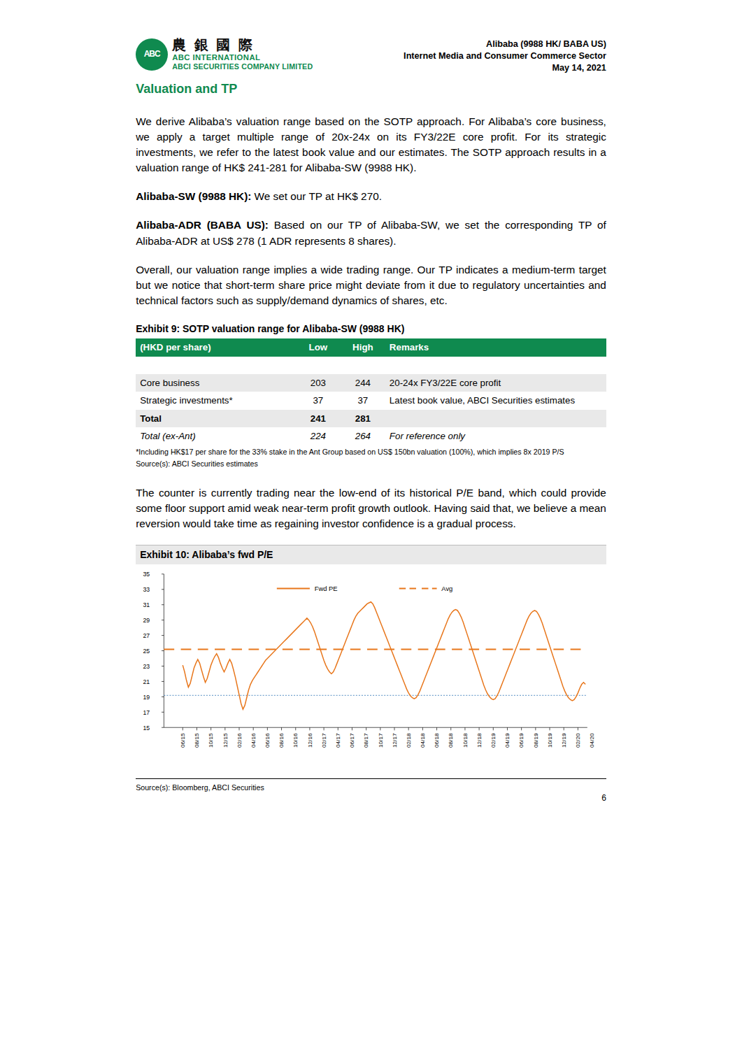ABC
農 銀 國 際
ABC INTERNATIONAL
ABCI SECURITIES COMPANY LIMITED
Alibaba (9988 HK/ BABA US)
Internet Media and Consumer Commerce Sector
May 14, 2021
Valuation and TP
We derive Alibaba’s valuation range based on the SOTP approach. For Alibaba’s core business, we apply a target multiple range of 20x-24x on its FY3/22E core profit. For its strategic investments, we refer to the latest book value and our estimates. The SOTP approach results in a valuation range of HK$ 241-281 for Alibaba-SW (9988 HK).
Alibaba-SW (9988 HK): We set our TP at HK$ 270.
Alibaba-ADR (BABA US): Based on our TP of Alibaba-SW, we set the corresponding TP of Alibaba-ADR at US$ 278 (1 ADR represents 8 shares).
Overall, our valuation range implies a wide trading range. Our TP indicates a medium-term target but we notice that short-term share price might deviate from it due to regulatory uncertainties and technical factors such as supply/demand dynamics of shares, etc.
Exhibit 9: SOTP valuation range for Alibaba-SW (9988 HK)
| (HKD per share) | Low | High | Remarks |
| --- | --- | --- | --- |
| Core business | 203 | 244 | 20-24x FY3/22E core profit |
| Strategic investments* | 37 | 37 | Latest book value, ABCI Securities estimates |
| Total | 241 | 281 | |
| Total (ex-Ant) | 224 | 264 | For reference only |
*Including HK$17 per share for the 33% stake in the Ant Group based on US$ 150bn valuation (100%), which implies 8x 2019 P/S
Source(s): ABCI Securities estimates
The counter is currently trading near the low-end of its historical P/E band, which could provide some floor support amid weak near-term profit growth outlook. Having said that, we believe a mean reversion would take time as regaining investor confidence is a gradual process.
Exhibit 10: Alibaba’s fwd P/E
35 33 31 29 27 25 23 21 19 17 15 Fwd PE Avg 06/15 08/15 10/15 12/15 02/16 04/16 06/16 08/16 10/16 12/16 02/17 04/17 06/17 08/17 10/17 12/17 02/18 04/18 06/18 08/18 10/18 12/18 02/19 04/19 06/19 08/19 10/19 12/19 02/20 04/20
Source(s): Bloomberg, ABCI Securities
6